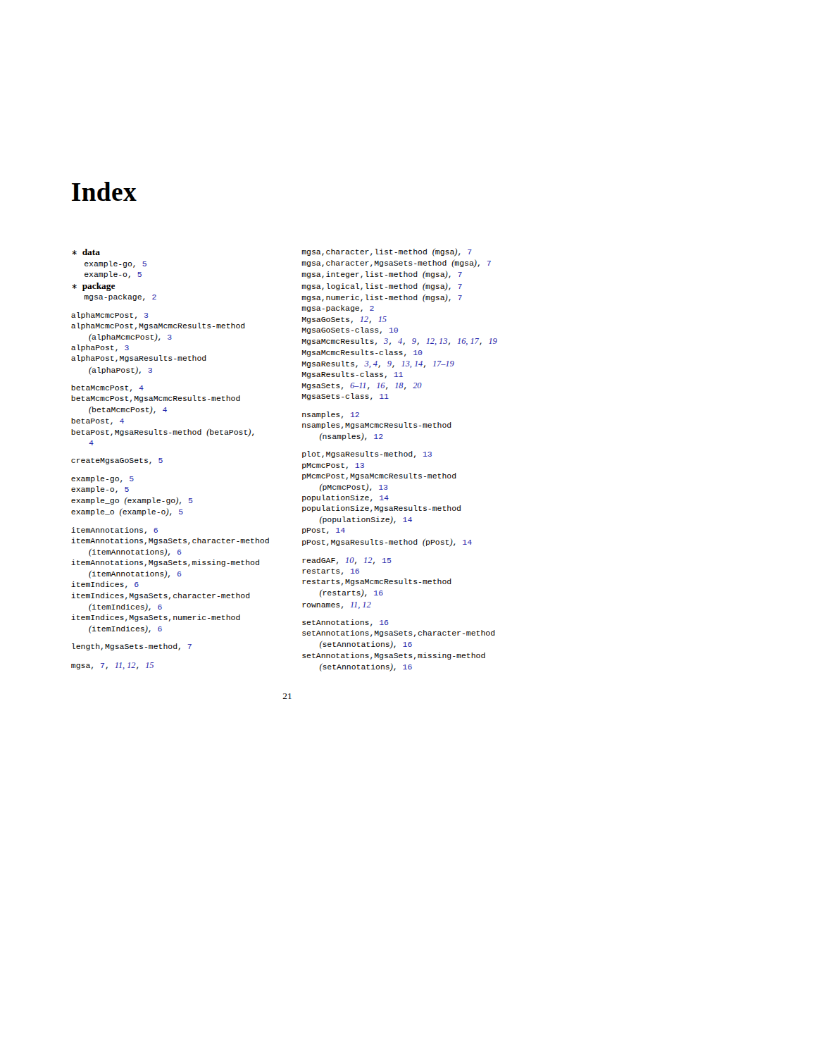Index
∗ data
example-go, 5
example-o, 5
∗ package
mgsa-package, 2
alphaMcmcPost, 3
alphaMcmcPost,MgsaMcmcResults-method
(alphaMcmcPost), 3
alphaPost, 3
alphaPost,MgsaResults-method
(alphaPost), 3
betaMcmcPost, 4
betaMcmcPost,MgsaMcmcResults-method
(betaMcmcPost), 4
betaPost, 4
betaPost,MgsaResults-method (betaPost),
4
createMgsaGoSets, 5
example-go, 5
example-o, 5
example_go (example-go), 5
example_o (example-o), 5
itemAnnotations, 6
itemAnnotations,MgsaSets,character-method
(itemAnnotations), 6
itemAnnotations,MgsaSets,missing-method
(itemAnnotations), 6
itemIndices, 6
itemIndices,MgsaSets,character-method
(itemIndices), 6
itemIndices,MgsaSets,numeric-method
(itemIndices), 6
length,MgsaSets-method, 7
mgsa, 7, 11, 12, 15
mgsa,character,list-method (mgsa), 7
mgsa,character,MgsaSets-method (mgsa), 7
mgsa,integer,list-method (mgsa), 7
mgsa,logical,list-method (mgsa), 7
mgsa,numeric,list-method (mgsa), 7
mgsa-package, 2
MgsaGoSets, 12, 15
MgsaGoSets-class, 10
MgsaMcmcResults, 3, 4, 9, 12, 13, 16, 17, 19
MgsaMcmcResults-class, 10
MgsaResults, 3, 4, 9, 13, 14, 17–19
MgsaResults-class, 11
MgsaSets, 6–11, 16, 18, 20
MgsaSets-class, 11
nsamples, 12
nsamples,MgsaMcmcResults-method
(nsamples), 12
plot,MgsaResults-method, 13
pMcmcPost, 13
pMcmcPost,MgsaMcmcResults-method
(pMcmcPost), 13
populationSize, 14
populationSize,MgsaResults-method
(populationSize), 14
pPost, 14
pPost,MgsaResults-method (pPost), 14
readGAF, 10, 12, 15
restarts, 16
restarts,MgsaMcmcResults-method
(restarts), 16
rownames, 11, 12
setAnnotations, 16
setAnnotations,MgsaSets,character-method
(setAnnotations), 16
setAnnotations,MgsaSets,missing-method
(setAnnotations), 16
21